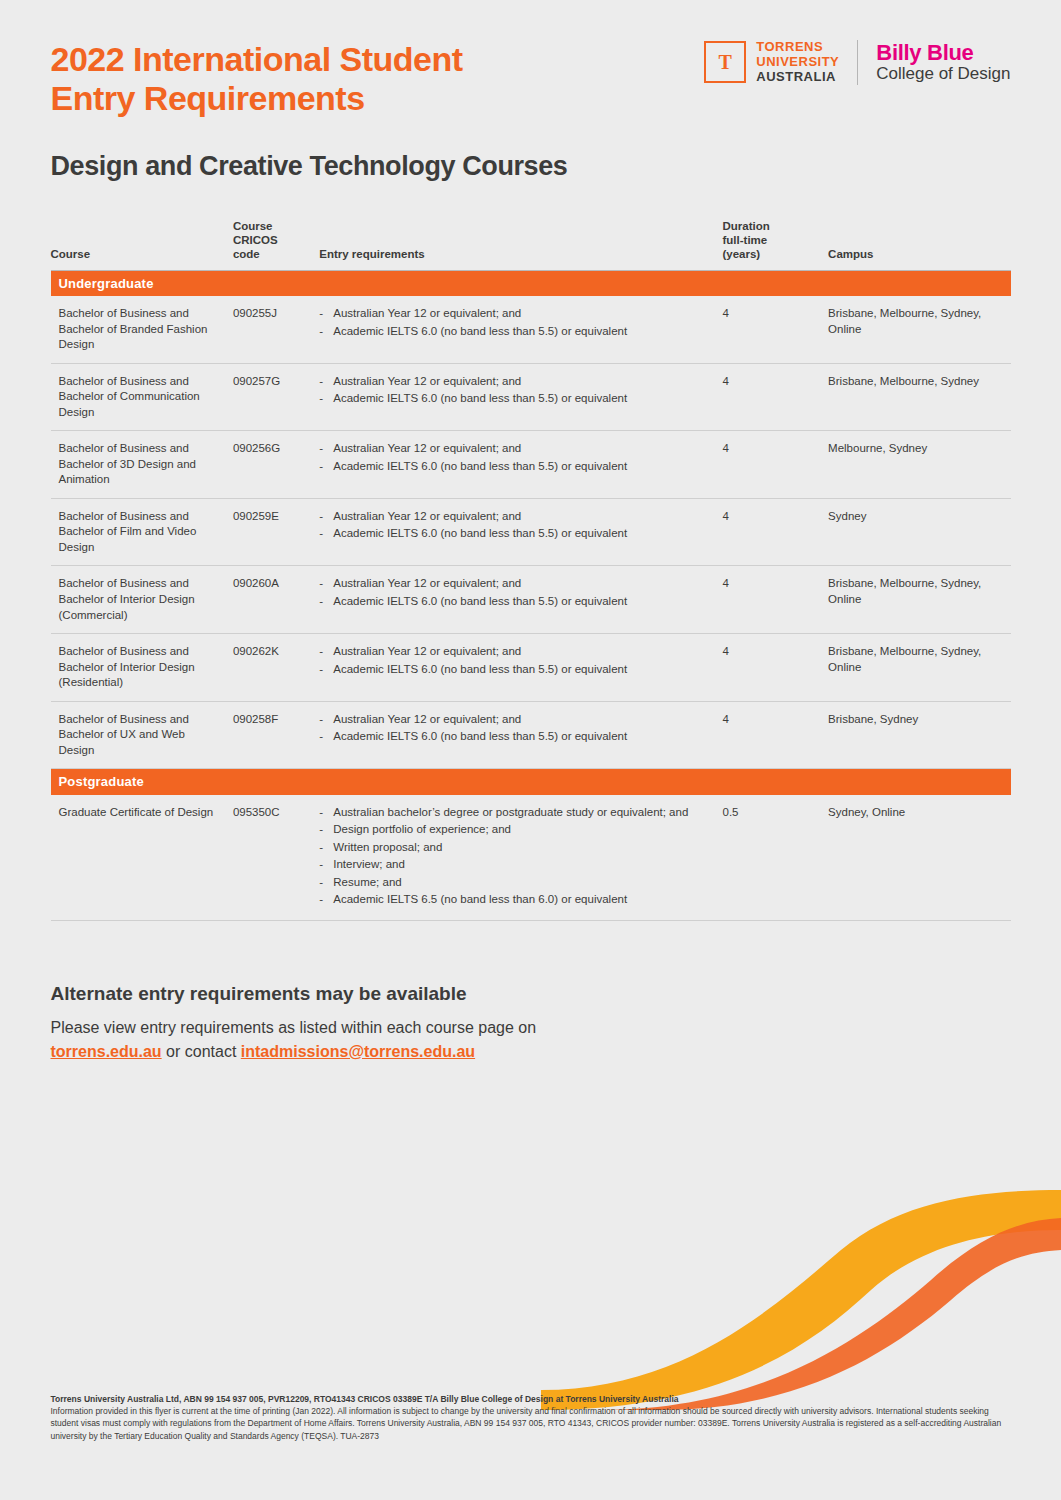2022 International Student
Entry Requirements
T
TORRENS
UNIVERSITY
AUSTRALIA
Billy Blue
College of Design
Design and Creative Technology Courses
| Course | Course CRICOS code | Entry requirements | Duration full-time (years) | Campus |
| --- | --- | --- | --- | --- |
| Undergraduate |
| Bachelor of Business and Bachelor of Branded Fashion Design | 090255J | Australian Year 12 or equivalent; and Academic IELTS 6.0 (no band less than 5.5) or equivalent | 4 | Brisbane, Melbourne, Sydney, Online |
| Bachelor of Business and Bachelor of Communication Design | 090257G | Australian Year 12 or equivalent; and Academic IELTS 6.0 (no band less than 5.5) or equivalent | 4 | Brisbane, Melbourne, Sydney |
| Bachelor of Business and Bachelor of 3D Design and Animation | 090256G | Australian Year 12 or equivalent; and Academic IELTS 6.0 (no band less than 5.5) or equivalent | 4 | Melbourne, Sydney |
| Bachelor of Business and Bachelor of Film and Video Design | 090259E | Australian Year 12 or equivalent; and Academic IELTS 6.0 (no band less than 5.5) or equivalent | 4 | Sydney |
| Bachelor of Business and Bachelor of Interior Design (Commercial) | 090260A | Australian Year 12 or equivalent; and Academic IELTS 6.0 (no band less than 5.5) or equivalent | 4 | Brisbane, Melbourne, Sydney, Online |
| Bachelor of Business and Bachelor of Interior Design (Residential) | 090262K | Australian Year 12 or equivalent; and Academic IELTS 6.0 (no band less than 5.5) or equivalent | 4 | Brisbane, Melbourne, Sydney, Online |
| Bachelor of Business and Bachelor of UX and Web Design | 090258F | Australian Year 12 or equivalent; and Academic IELTS 6.0 (no band less than 5.5) or equivalent | 4 | Brisbane, Sydney |
| Postgraduate |
| Graduate Certificate of Design | 095350C | Australian bachelor’s degree or postgraduate study or equivalent; and Design portfolio of experience; and Written proposal; and Interview; and Resume; and Academic IELTS 6.5 (no band less than 6.0) or equivalent | 0.5 | Sydney, Online |
Alternate entry requirements may be available
Please view entry requirements as listed within each course page on
torrens.edu.au or contact intadmissions@torrens.edu.au
Torrens University Australia Ltd, ABN 99 154 937 005, PVR12209, RTO41343 CRICOS 03389E T/A Billy Blue College of Design at Torrens University Australia
Information provided in this flyer is current at the time of printing (Jan 2022). All information is subject to change by the university and final confirmation of all information should be sourced directly with university advisors. International students seeking student visas must comply with regulations from the Department of Home Affairs. Torrens University Australia, ABN 99 154 937 005, RTO 41343, CRICOS provider number: 03389E. Torrens University Australia is registered as a self-accrediting Australian university by the Tertiary Education Quality and Standards Agency (TEQSA). TUA-2873